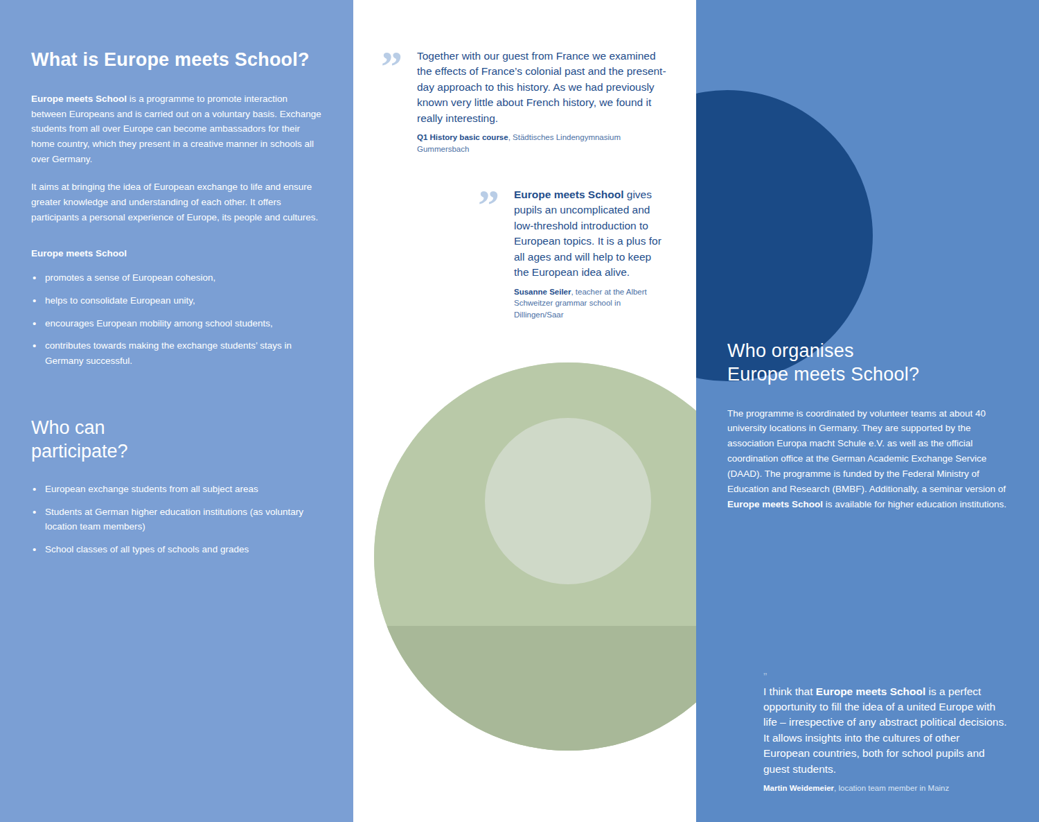What is Europe meets School?
Europe meets School is a programme to promote interaction between Europeans and is carried out on a voluntary basis. Exchange students from all over Europe can become ambassadors for their home country, which they present in a creative manner in schools all over Germany.
It aims at bringing the idea of European exchange to life and ensure greater knowledge and understanding of each other. It offers participants a personal experience of Europe, its people and cultures.
Europe meets School
promotes a sense of European cohesion,
helps to consolidate European unity,
encourages European mobility among school students,
contributes towards making the exchange students’ stays in Germany successful.
Who can
participate?
European exchange students from all subject areas
Students at German higher education institutions (as voluntary location team members)
School classes of all types of schools and grades
”
Together with our guest from France we examined the effects of France’s colonial past and the present-day approach to this history. As we had previously known very little about French history, we found it really interesting.
Q1 History basic course, Städtisches Lindengymnasium Gummersbach
”
Europe meets School gives pupils an uncomplicated and low-threshold introduction to European topics. It is a plus for all ages and will help to keep the European idea alive.
Susanne Seiler, teacher at the Albert Schweitzer grammar school in Dillingen/Saar
Who organises
Europe meets School?
The programme is coordinated by volunteer teams at about 40 university locations in Germany. They are supported by the association Europa macht Schule e.V. as well as the official coordination office at the German Academic Exchange Service (DAAD). The programme is funded by the Federal Ministry of Education and Research (BMBF). Additionally, a seminar version of Europe meets School is available for higher education institutions.
”
I think that Europe meets School is a perfect opportunity to fill the idea of a united Europe with life – irrespective of any abstract political decisions. It allows insights into the cultures of other European countries, both for school pupils and guest students.
Martin Weidemeier, location team member in Mainz